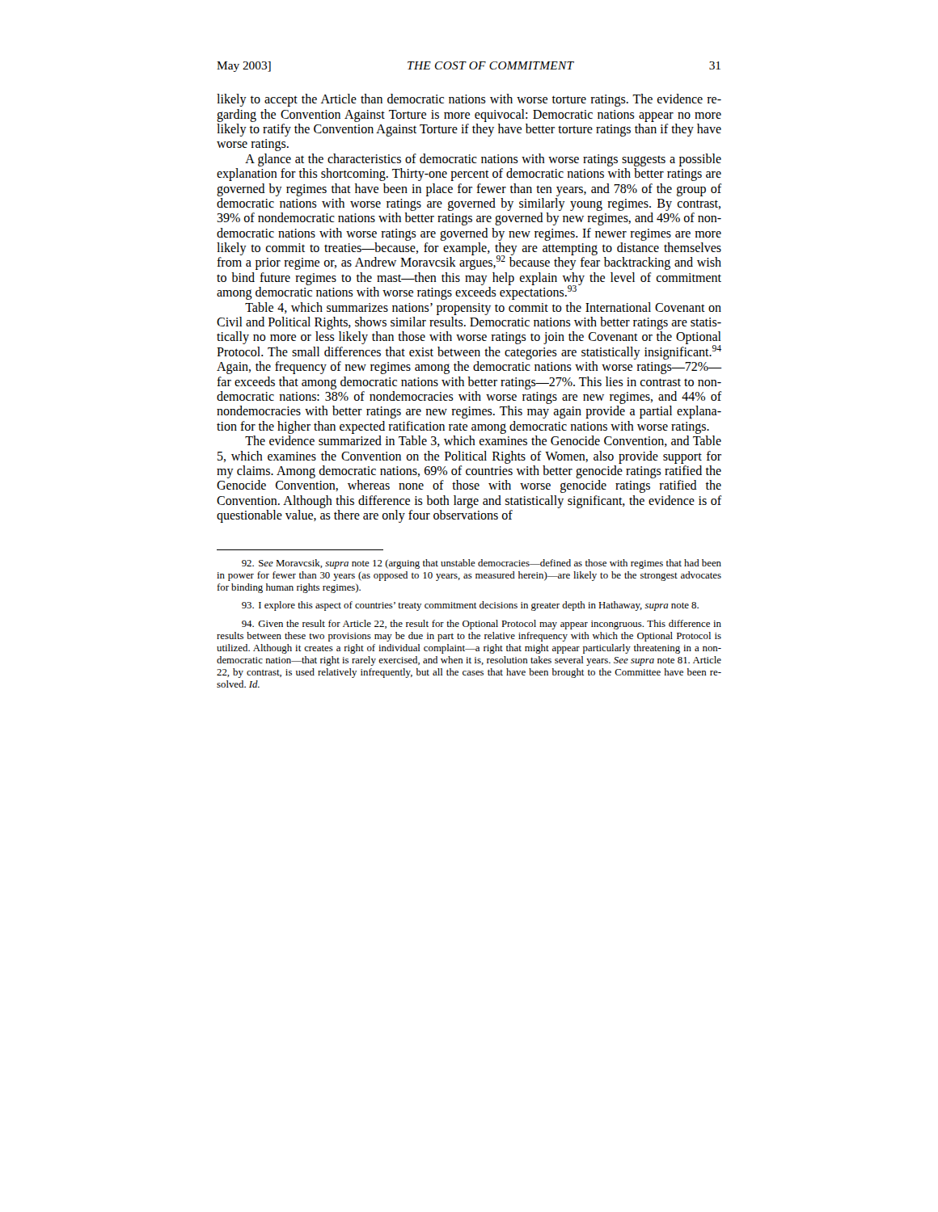May 2003] THE COST OF COMMITMENT 31
likely to accept the Article than democratic nations with worse torture ratings. The evidence regarding the Convention Against Torture is more equivocal: Democratic nations appear no more likely to ratify the Convention Against Torture if they have better torture ratings than if they have worse ratings.
A glance at the characteristics of democratic nations with worse ratings suggests a possible explanation for this shortcoming. Thirty-one percent of democratic nations with better ratings are governed by regimes that have been in place for fewer than ten years, and 78% of the group of democratic nations with worse ratings are governed by similarly young regimes. By contrast, 39% of nondemocratic nations with better ratings are governed by new regimes, and 49% of nondemocratic nations with worse ratings are governed by new regimes. If newer regimes are more likely to commit to treaties—because, for example, they are attempting to distance themselves from a prior regime or, as Andrew Moravcsik argues,92 because they fear backtracking and wish to bind future regimes to the mast—then this may help explain why the level of commitment among democratic nations with worse ratings exceeds expectations.93
Table 4, which summarizes nations’ propensity to commit to the International Covenant on Civil and Political Rights, shows similar results. Democratic nations with better ratings are statistically no more or less likely than those with worse ratings to join the Covenant or the Optional Protocol. The small differences that exist between the categories are statistically insignificant.94 Again, the frequency of new regimes among the democratic nations with worse ratings—72%—far exceeds that among democratic nations with better ratings—27%. This lies in contrast to nondemocratic nations: 38% of nondemocracies with worse ratings are new regimes, and 44% of nondemocracies with better ratings are new regimes. This may again provide a partial explanation for the higher than expected ratification rate among democratic nations with worse ratings.
The evidence summarized in Table 3, which examines the Genocide Convention, and Table 5, which examines the Convention on the Political Rights of Women, also provide support for my claims. Among democratic nations, 69% of countries with better genocide ratings ratified the Genocide Convention, whereas none of those with worse genocide ratings ratified the Convention. Although this difference is both large and statistically significant, the evidence is of questionable value, as there are only four observations of
92. See Moravcsik, supra note 12 (arguing that unstable democracies—defined as those with regimes that had been in power for fewer than 30 years (as opposed to 10 years, as measured herein)—are likely to be the strongest advocates for binding human rights regimes).
93. I explore this aspect of countries’ treaty commitment decisions in greater depth in Hathaway, supra note 8.
94. Given the result for Article 22, the result for the Optional Protocol may appear incongruous. This difference in results between these two provisions may be due in part to the relative infrequency with which the Optional Protocol is utilized. Although it creates a right of individual complaint—a right that might appear particularly threatening in a nondemocratic nation—that right is rarely exercised, and when it is, resolution takes several years. See supra note 81. Article 22, by contrast, is used relatively infrequently, but all the cases that have been brought to the Committee have been resolved. Id.